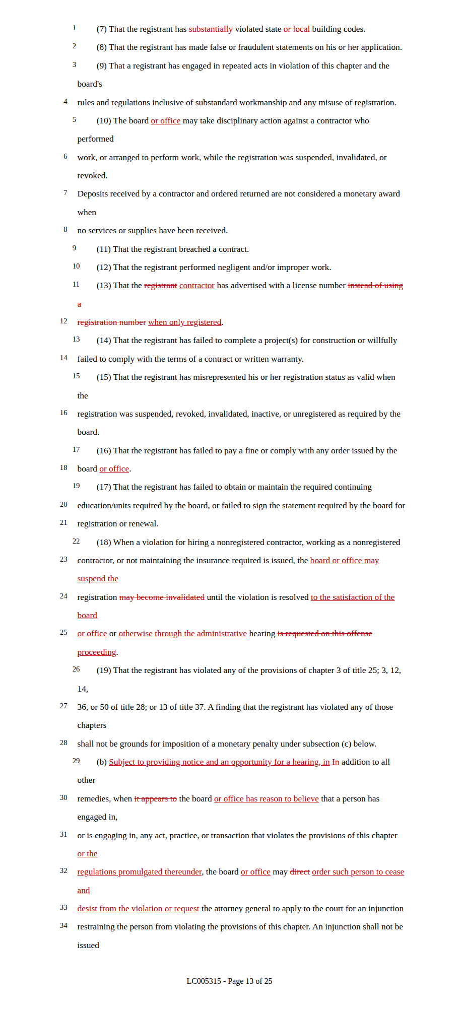(7) That the registrant has substantially violated state or local building codes.
(8) That the registrant has made false or fraudulent statements on his or her application.
(9) That a registrant has engaged in repeated acts in violation of this chapter and the board's
rules and regulations inclusive of substandard workmanship and any misuse of registration.
(10) The board or office may take disciplinary action against a contractor who performed
work, or arranged to perform work, while the registration was suspended, invalidated, or revoked.
Deposits received by a contractor and ordered returned are not considered a monetary award when
no services or supplies have been received.
(11) That the registrant breached a contract.
(12) That the registrant performed negligent and/or improper work.
(13) That the registrant contractor has advertised with a license number instead of using a
registration number when only registered.
(14) That the registrant has failed to complete a project(s) for construction or willfully
failed to comply with the terms of a contract or written warranty.
(15) That the registrant has misrepresented his or her registration status as valid when the
registration was suspended, revoked, invalidated, inactive, or unregistered as required by the board.
(16) That the registrant has failed to pay a fine or comply with any order issued by the
board or office.
(17) That the registrant has failed to obtain or maintain the required continuing
education/units required by the board, or failed to sign the statement required by the board for
registration or renewal.
(18) When a violation for hiring a nonregistered contractor, working as a nonregistered
contractor, or not maintaining the insurance required is issued, the board or office may suspend the
registration may become invalidated until the violation is resolved to the satisfaction of the board
or office or otherwise through the administrative hearing is requested on this offense proceeding.
(19) That the registrant has violated any of the provisions of chapter 3 of title 25; 3, 12, 14,
36, or 50 of title 28; or 13 of title 37. A finding that the registrant has violated any of those chapters
shall not be grounds for imposition of a monetary penalty under subsection (c) below.
(b) Subject to providing notice and an opportunity for a hearing, in In addition to all other
remedies, when it appears to the board or office has reason to believe that a person has engaged in,
or is engaging in, any act, practice, or transaction that violates the provisions of this chapter or the
regulations promulgated thereunder, the board or office may direct order such person to cease and
desist from the violation or request the attorney general to apply to the court for an injunction
restraining the person from violating the provisions of this chapter. An injunction shall not be issued
LC005315 - Page 13 of 25